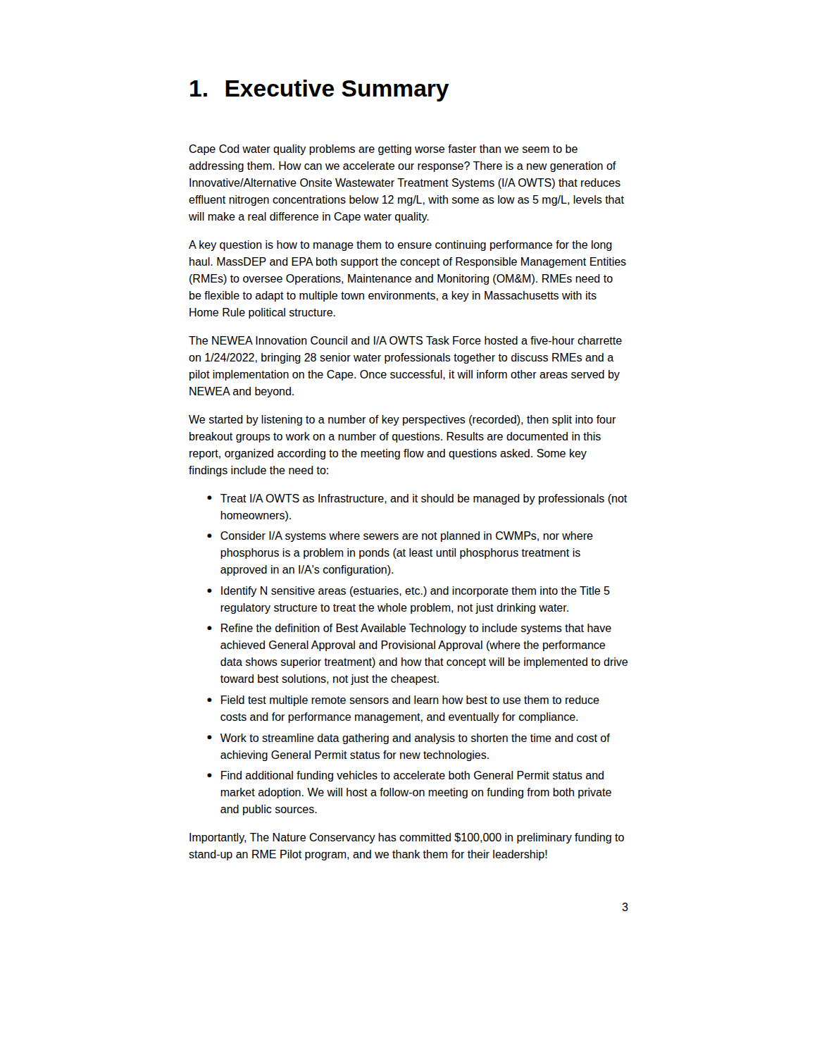1. Executive Summary
Cape Cod water quality problems are getting worse faster than we seem to be addressing them. How can we accelerate our response? There is a new generation of Innovative/Alternative Onsite Wastewater Treatment Systems (I/A OWTS) that reduces effluent nitrogen concentrations below 12 mg/L, with some as low as 5 mg/L, levels that will make a real difference in Cape water quality.
A key question is how to manage them to ensure continuing performance for the long haul. MassDEP and EPA both support the concept of Responsible Management Entities (RMEs) to oversee Operations, Maintenance and Monitoring (OM&M). RMEs need to be flexible to adapt to multiple town environments, a key in Massachusetts with its Home Rule political structure.
The NEWEA Innovation Council and I/A OWTS Task Force hosted a five-hour charrette on 1/24/2022, bringing 28 senior water professionals together to discuss RMEs and a pilot implementation on the Cape. Once successful, it will inform other areas served by NEWEA and beyond.
We started by listening to a number of key perspectives (recorded), then split into four breakout groups to work on a number of questions. Results are documented in this report, organized according to the meeting flow and questions asked. Some key findings include the need to:
Treat I/A OWTS as Infrastructure, and it should be managed by professionals (not homeowners).
Consider I/A systems where sewers are not planned in CWMPs, nor where phosphorus is a problem in ponds (at least until phosphorus treatment is approved in an I/A's configuration).
Identify N sensitive areas (estuaries, etc.) and incorporate them into the Title 5 regulatory structure to treat the whole problem, not just drinking water.
Refine the definition of Best Available Technology to include systems that have achieved General Approval and Provisional Approval (where the performance data shows superior treatment) and how that concept will be implemented to drive toward best solutions, not just the cheapest.
Field test multiple remote sensors and learn how best to use them to reduce costs and for performance management, and eventually for compliance.
Work to streamline data gathering and analysis to shorten the time and cost of achieving General Permit status for new technologies.
Find additional funding vehicles to accelerate both General Permit status and market adoption. We will host a follow-on meeting on funding from both private and public sources.
Importantly, The Nature Conservancy has committed $100,000 in preliminary funding to stand-up an RME Pilot program, and we thank them for their leadership!
3